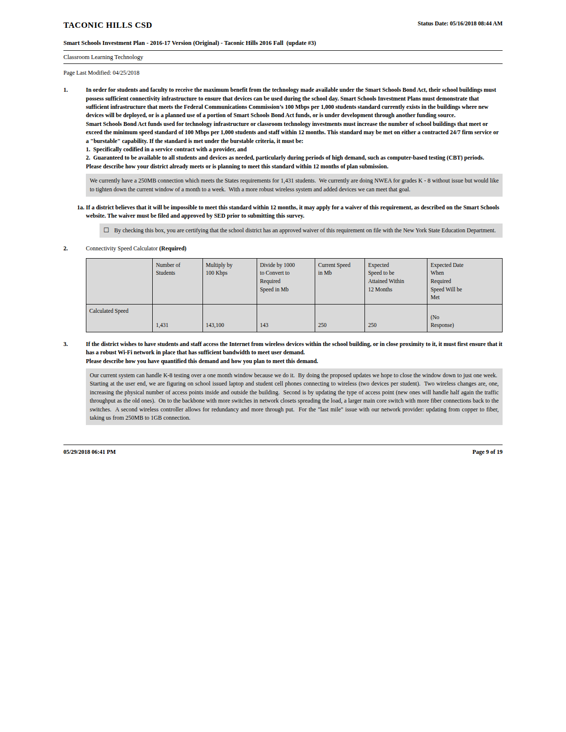TACONIC HILLS CSD
Status Date: 05/16/2018 08:44 AM
Smart Schools Investment Plan - 2016-17 Version (Original) - Taconic Hills 2016 Fall (update #3)
Classroom Learning Technology
Page Last Modified: 04/25/2018
1.
In order for students and faculty to receive the maximum benefit from the technology made available under the Smart Schools Bond Act, their school buildings must possess sufficient connectivity infrastructure to ensure that devices can be used during the school day. Smart Schools Investment Plans must demonstrate that sufficient infrastructure that meets the Federal Communications Commission’s 100 Mbps per 1,000 students standard currently exists in the buildings where new devices will be deployed, or is a planned use of a portion of Smart Schools Bond Act funds, or is under development through another funding source.
Smart Schools Bond Act funds used for technology infrastructure or classroom technology investments must increase the number of school buildings that meet or exceed the minimum speed standard of 100 Mbps per 1,000 students and staff within 12 months. This standard may be met on either a contracted 24/7 firm service or a "burstable" capability. If the standard is met under the burstable criteria, it must be:
1. Specifically codified in a service contract with a provider, and
2. Guaranteed to be available to all students and devices as needed, particularly during periods of high demand, such as computer-based testing (CBT) periods.
Please describe how your district already meets or is planning to meet this standard within 12 months of plan submission.
We currently have a 250MB connection which meets the States requirements for 1,431 students. We currently are doing NWEA for grades K - 8 without issue but would like to tighten down the current window of a month to a week. With a more robust wireless system and added devices we can meet that goal.
1a.
If a district believes that it will be impossible to meet this standard within 12 months, it may apply for a waiver of this requirement, as described on the Smart Schools website. The waiver must be filed and approved by SED prior to submitting this survey.
☐
By checking this box, you are certifying that the school district has an approved waiver of this requirement on file with the New York State Education Department.
2.
Connectivity Speed Calculator (Required)
| | Number of Students | Multiply by 100 Kbps | Divide by 1000 to Convert to Required Speed in Mb | Current Speed in Mb | Expected Speed to be Attained Within 12 Months | Expected Date When Required Speed Will be Met |
| --- | --- | --- | --- | --- | --- | --- |
| Calculated Speed | 1,431 | 143,100 | 143 | 250 | 250 | (No Response) |
3.
If the district wishes to have students and staff access the Internet from wireless devices within the school building, or in close proximity to it, it must first ensure that it has a robust Wi-Fi network in place that has sufficient bandwidth to meet user demand.
Please describe how you have quantified this demand and how you plan to meet this demand.
Our current system can handle K-8 testing over a one month window because we do it. By doing the proposed updates we hope to close the window down to just one week. Starting at the user end, we are figuring on school issued laptop and student cell phones connecting to wireless (two devices per student). Two wireless changes are, one, increasing the physical number of access points inside and outside the building. Second is by updating the type of access point (new ones will handle half again the traffic throughput as the old ones). On to the backbone with more switches in network closets spreading the load, a larger main core switch with more fiber connections back to the switches. A second wireless controller allows for redundancy and more through put. For the "last mile" issue with our network provider: updating from copper to fiber, taking us from 250MB to 1GB connection.
05/29/2018 06:41 PM
Page 9 of 19